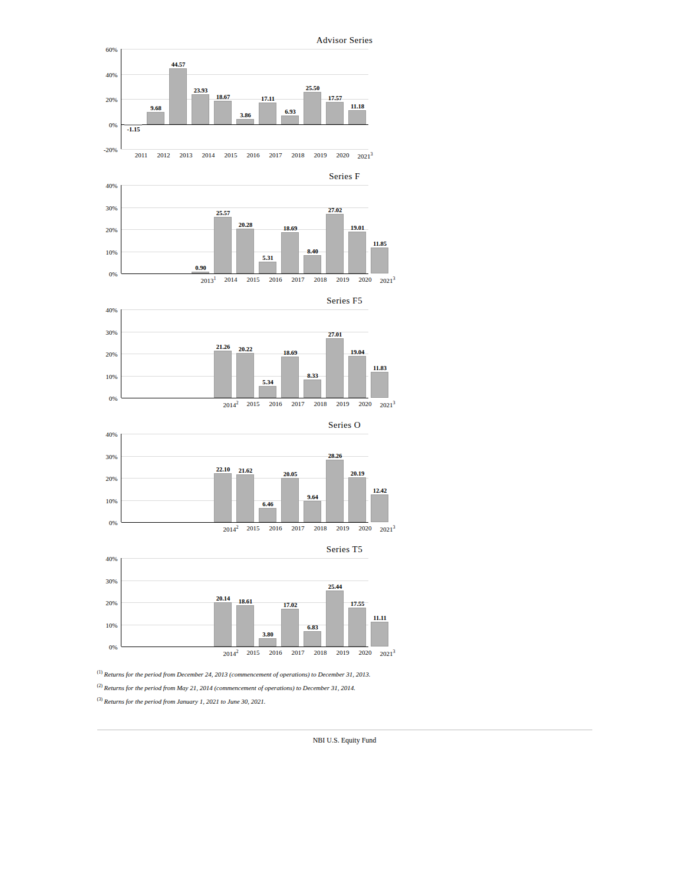Advisor Series
60%
40%
20%
0%
-20%
-1.15
9.68
44.57
23.93
18.67
3.86
17.11
6.93
25.50
17.57
11.18
2011 2012 2013 2014 2015 2016 2017 2018 2019 2020 20213
Series F
40%
30%
20%
10%
0%
0.90
25.57
20.28
5.31
18.69
8.40
27.02
19.01
11.85
20131 2014 2015 2016 2017 2018 2019 2020 20213
Series F5
40%
30%
20%
10%
0%
21.26
20.22
5.34
18.69
8.33
27.01
19.04
11.83
20142 2015 2016 2017 2018 2019 2020 20213
Series O
40%
30%
20%
10%
0%
22.10
21.62
6.46
20.05
9.64
28.26
20.19
12.42
20142 2015 2016 2017 2018 2019 2020 20213
Series T5
40%
30%
20%
10%
0%
20.14
18.61
3.80
17.02
6.83
25.44
17.55
11.11
20142 2015 2016 2017 2018 2019 2020 20213
(1) Returns for the period from December 24, 2013 (commencement of operations) to December 31, 2013.
(2) Returns for the period from May 21, 2014 (commencement of operations) to December 31, 2014.
(3) Returns for the period from January 1, 2021 to June 30, 2021.
NBI U.S. Equity Fund